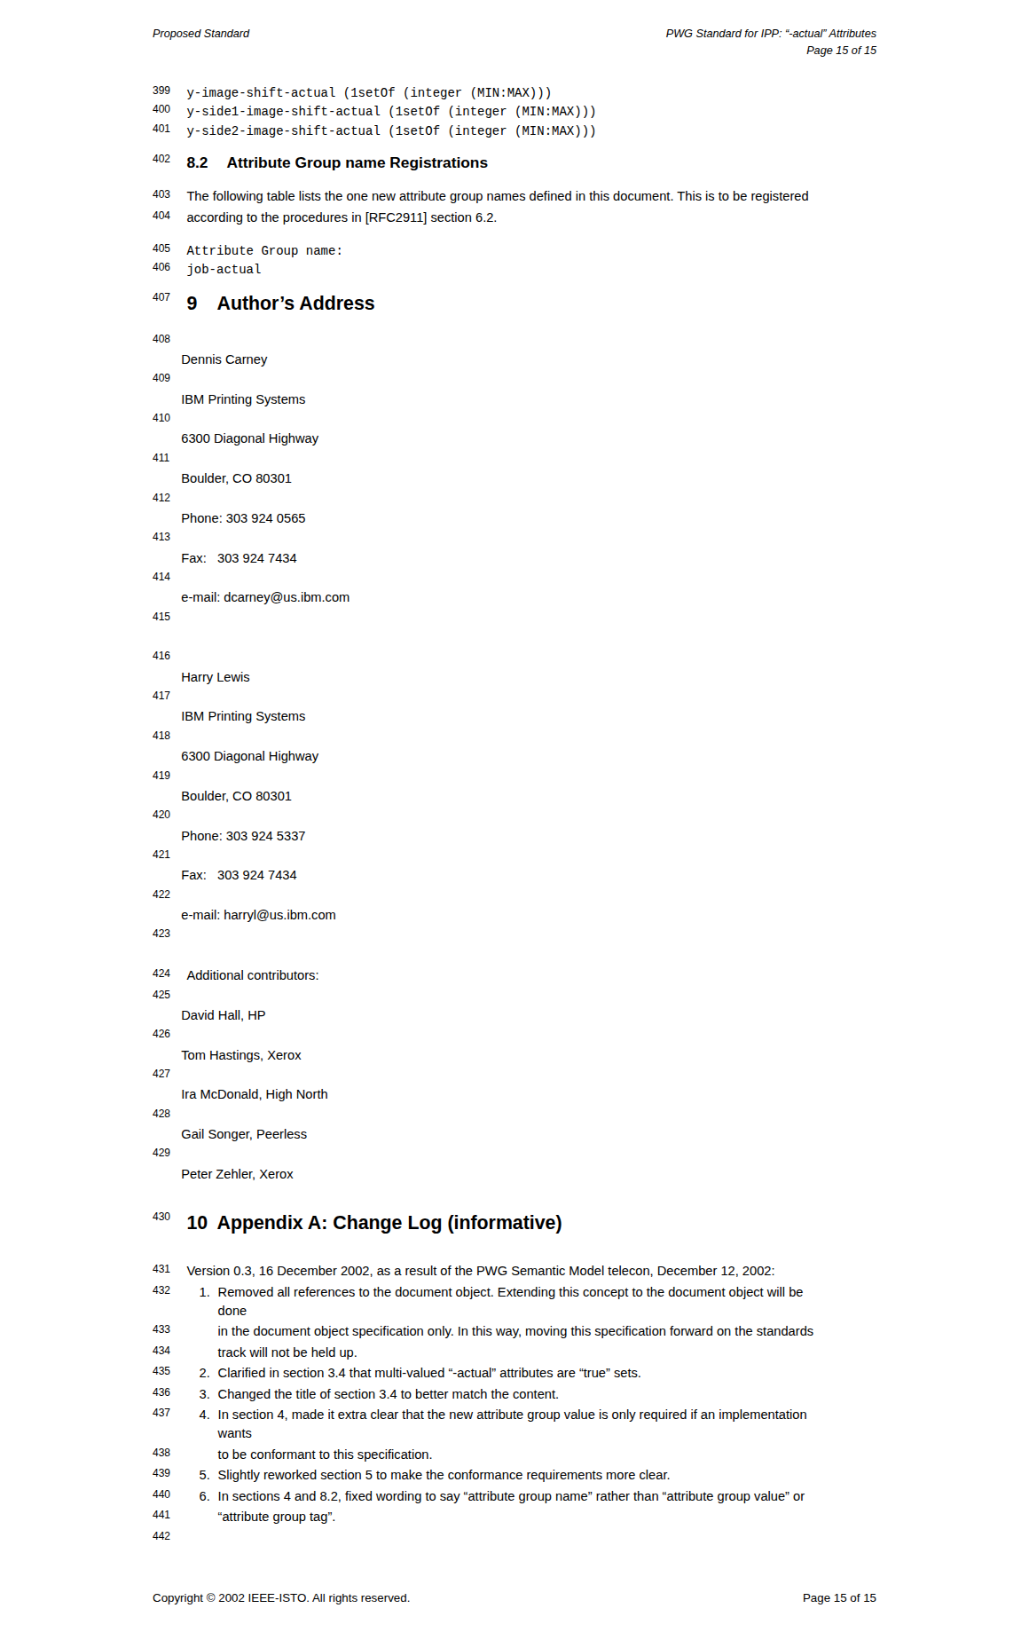Proposed Standard
PWG Standard for IPP: “-actual” Attributes Page 15 of 15
399 y-image-shift-actual (1setOf (integer (MIN:MAX)))
400 y-side1-image-shift-actual (1setOf (integer (MIN:MAX)))
401 y-side2-image-shift-actual (1setOf (integer (MIN:MAX)))
402
8.2 Attribute Group name Registrations
403 The following table lists the one new attribute group names defined in this document. This is to be registered
404 according to the procedures in [RFC2911] section 6.2.
405 Attribute Group name:
406 job-actual
407
9 Author’s Address
408 Dennis Carney
409 IBM Printing Systems
4106300 Diagonal Highway
411 Boulder, CO 80301
412 Phone: 303 924 0565
413 Fax: 303 924 7434
414 e-mail: dcarney@us.ibm.com
415
416 Harry Lewis
417 IBM Printing Systems
4186300 Diagonal Highway
419 Boulder, CO 80301
420 Phone: 303 924 5337
421 Fax: 303 924 7434
422 e-mail: harryl@us.ibm.com
423
424 Additional contributors:
425 David Hall, HP
426 Tom Hastings, Xerox
427 Ira McDonald, High North
428 Gail Songer, Peerless
429 Peter Zehler, Xerox
430
10 Appendix A: Change Log (informative)
431 Version 0.3, 16 December 2002, as a result of the PWG Semantic Model telecon, December 12, 2002:
4321. Removed all references to the document object. Extending this concept to the document object will be done
433 in the document object specification only. In this way, moving this specification forward on the standards
434 track will not be held up.
4352. Clarified in section 3.4 that multi-valued “-actual” attributes are “true” sets.
4363. Changed the title of section 3.4 to better match the content.
4374. In section 4, made it extra clear that the new attribute group value is only required if an implementation wants
438 to be conformant to this specification.
4395. Slightly reworked section 5 to make the conformance requirements more clear.
4406. In sections 4 and 8.2, fixed wording to say “attribute group name” rather than “attribute group value” or
441 “attribute group tag”.
442
Copyright © 2002 IEEE-ISTO. All rights reserved.
Page 15 of 15